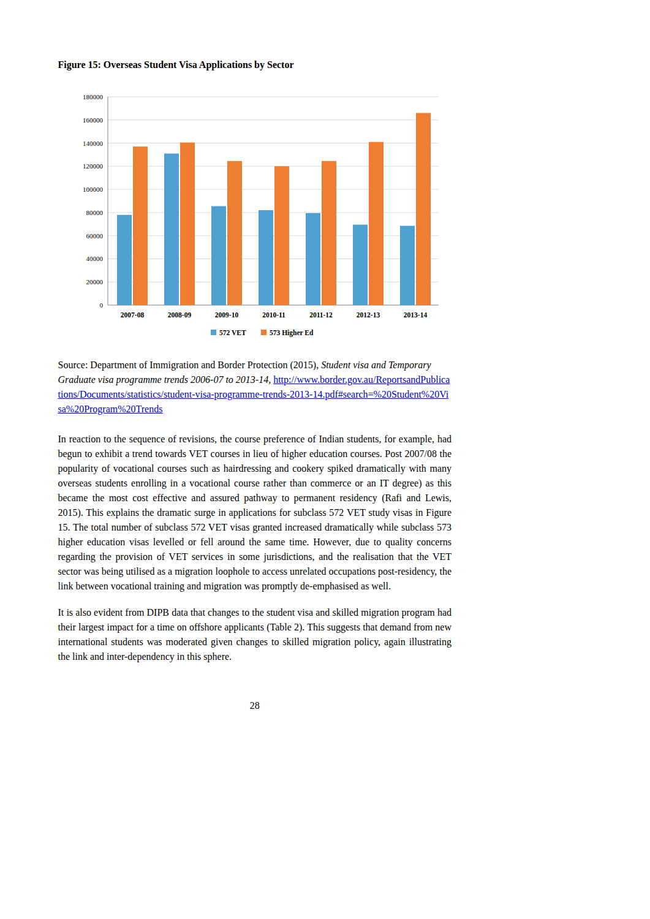Figure 15: Overseas Student Visa Applications by Sector
Overseas Student Visa Applications by Sector Bar chart comparing subclass 572 VET and subclass 573 Higher Education student visa applications for each year from 2007-08 to 2013-14. VET applications rise sharply in 2008-09 then decline; Higher Education applications dip mid-period then rise strongly by 2013-14. 180000 160000 140000 120000 100000 80000 60000 40000 20000 0 2007-08 2008-09 2009-10 2010-11 2011-12 2012-13 2013-14 572 VET 573 Higher Ed
Source: Department of Immigration and Border Protection (2015), Student visa and Temporary Graduate visa programme trends 2006-07 to 2013-14, http://www.border.gov.au/ReportsandPublications/Documents/statistics/student-visa-programme-trends-2013-14.pdf#search=%20Student%20Visa%20Program%20Trends
In reaction to the sequence of revisions, the course preference of Indian students, for example, had begun to exhibit a trend towards VET courses in lieu of higher education courses. Post 2007/08 the popularity of vocational courses such as hairdressing and cookery spiked dramatically with many overseas students enrolling in a vocational course rather than commerce or an IT degree) as this became the most cost effective and assured pathway to permanent residency (Rafi and Lewis, 2015). This explains the dramatic surge in applications for subclass 572 VET study visas in Figure 15. The total number of subclass 572 VET visas granted increased dramatically while subclass 573 higher education visas levelled or fell around the same time. However, due to quality concerns regarding the provision of VET services in some jurisdictions, and the realisation that the VET sector was being utilised as a migration loophole to access unrelated occupations post-residency, the link between vocational training and migration was promptly de-emphasised as well.
It is also evident from DIPB data that changes to the student visa and skilled migration program had their largest impact for a time on offshore applicants (Table 2). This suggests that demand from new international students was moderated given changes to skilled migration policy, again illustrating the link and inter-dependency in this sphere.
28